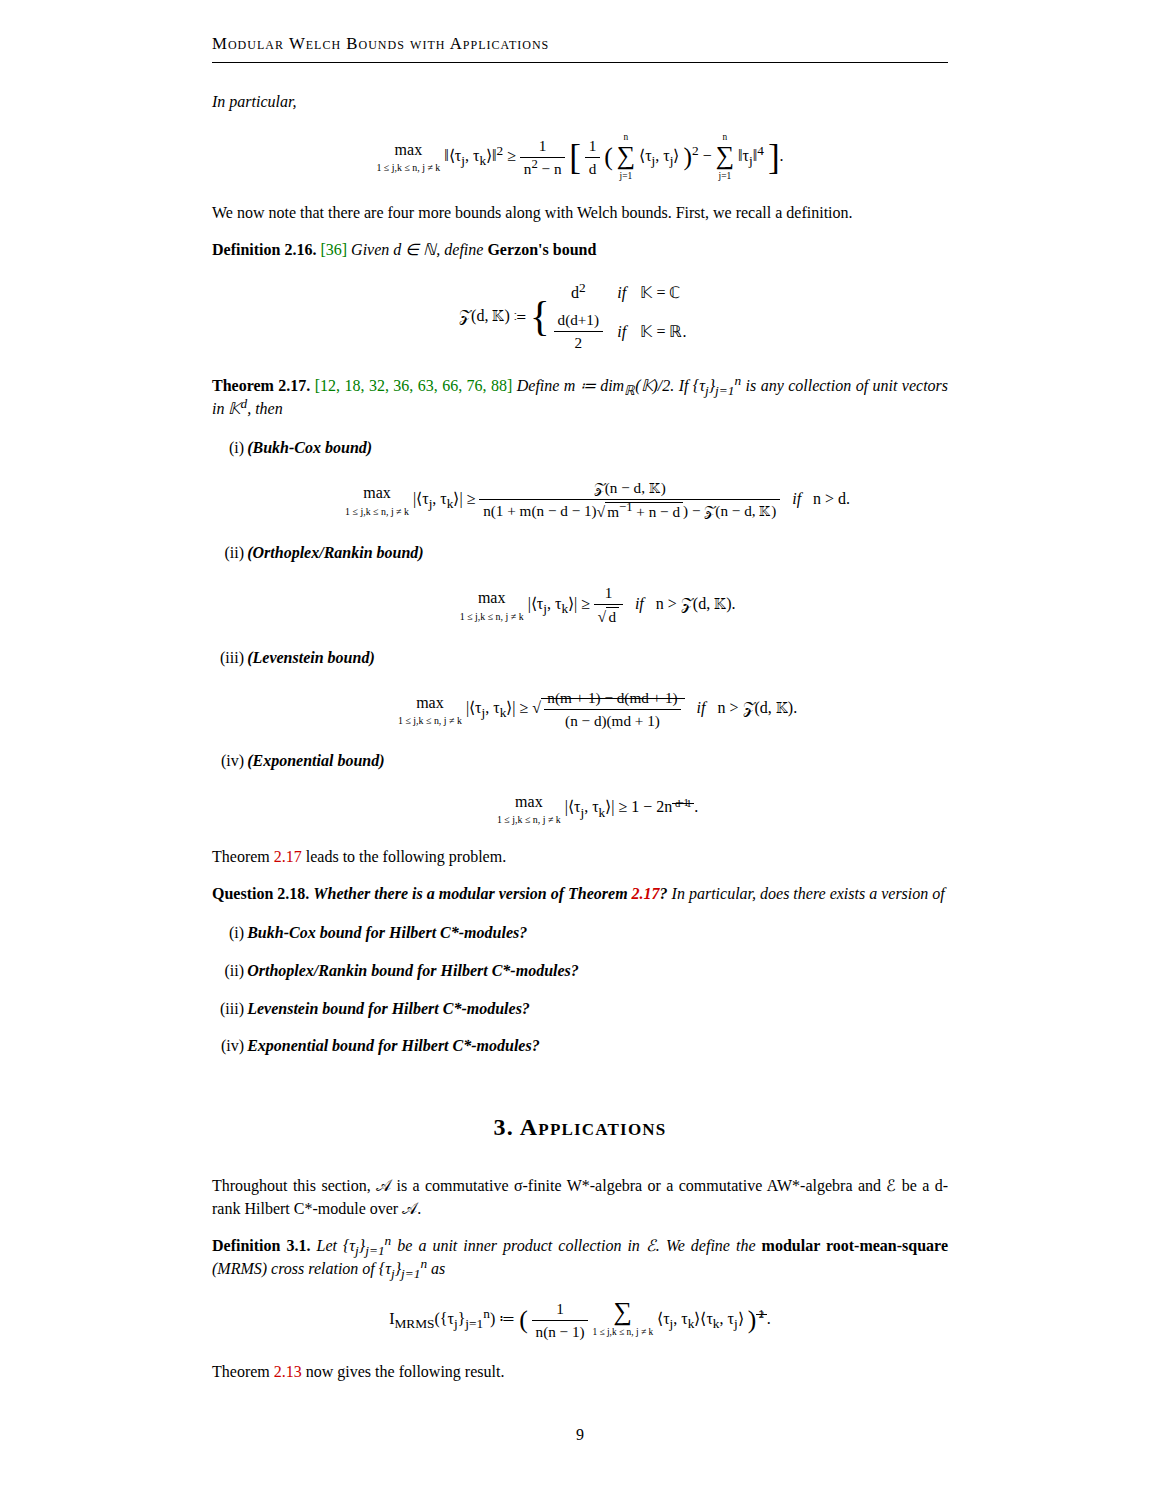Modular Welch Bounds with Applications
In particular,
max 1 ≤ j,k ≤ n, j ≠ k ‖⟨τj, τk⟩‖2 ≥ 1 n2 − n [ 1 d ( n∑j=1 ⟨τj, τj⟩ )2 − n∑j=1 ‖τj‖4 ].
We now note that there are four more bounds along with Welch bounds. First, we recall a definition.
Definition 2.16. [36] Given d ∈ ℕ, define Gerzon's bound
𝒵(d, 𝕂) ≔ {
| d 2 | if | 𝕂 = ℂ |
| d(d+1) 2 | if | 𝕂 = ℝ. |
Theorem 2.17. [12, 18, 32, 36, 63, 66, 76, 88] Define m ≔ dimℝ(𝕂)/2. If {τj}j=1n is any collection of unit vectors in 𝕂d, then
(i) (Bukh-Cox bound)
max 1 ≤ j,k ≤ n, j ≠ k |⟨τj, τk⟩| ≥ 𝒵(n − d, 𝕂) n(1 + m(n − d − 1)√m−1 + n − d) − 𝒵(n − d, 𝕂) if n > d.
(ii) (Orthoplex/Rankin bound)
max 1 ≤ j,k ≤ n, j ≠ k |⟨τj, τk⟩| ≥ 1√d if n > 𝒵(d, 𝕂).
(iii) (Levenstein bound)
max 1 ≤ j,k ≤ n, j ≠ k |⟨τj, τk⟩| ≥ √n(m + 1) − d(md + 1)(n − d)(md + 1) if n > 𝒵(d, 𝕂).
(iv) (Exponential bound)
max 1 ≤ j,k ≤ n, j ≠ k |⟨τj, τk⟩| ≥ 1 − 2n−1 d−1.
Theorem 2.17 leads to the following problem.
Question 2.18. Whether there is a modular version of Theorem 2.17? In particular, does there exists a version of
(i) Bukh-Cox bound for Hilbert C*-modules?
(ii) Orthoplex/Rankin bound for Hilbert C*-modules?
(iii) Levenstein bound for Hilbert C*-modules?
(iv) Exponential bound for Hilbert C*-modules?
3. Applications
Throughout this section, 𝒜 is a commutative σ-finite W*-algebra or a commutative AW*-algebra and ℰ be a d-rank Hilbert C*-module over 𝒜.
Definition 3.1. Let {τj}j=1n be a unit inner product collection in ℰ. We define the modular root-mean-square (MRMS) cross relation of {τj}j=1n as
IMRMS({τj}j=1n) ≔ ( 1 n(n − 1) ∑1 ≤ j,k ≤ n, j ≠ k ⟨τj, τk⟩⟨τk, τj⟩ )12.
Theorem 2.13 now gives the following result.
9